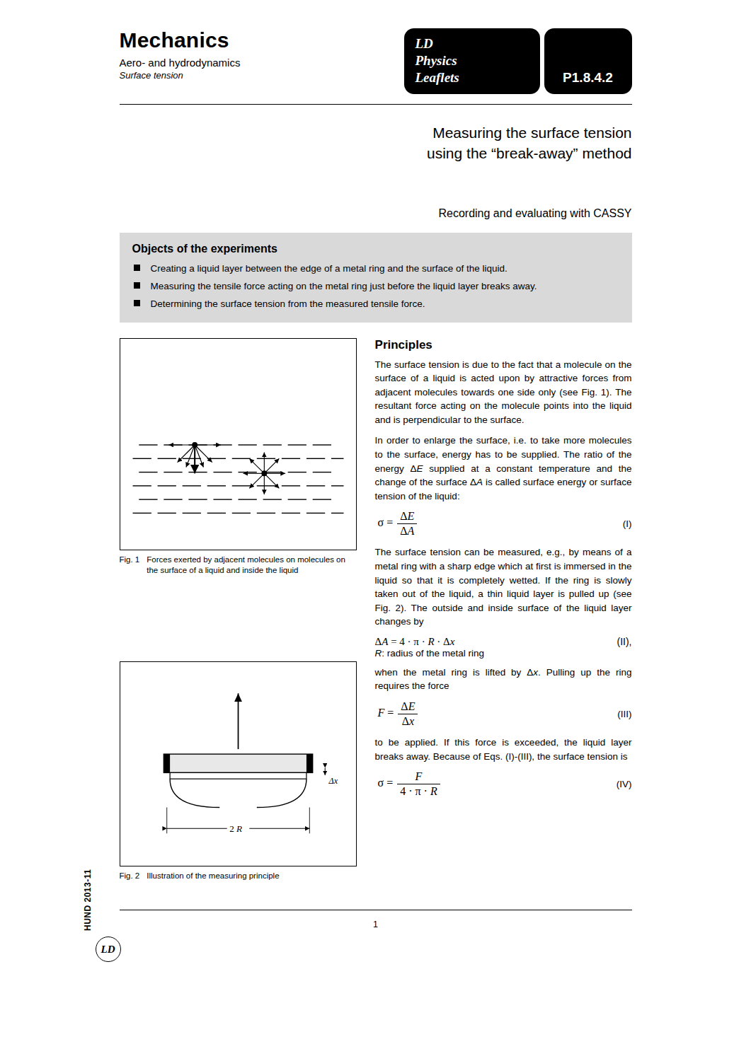Mechanics
Aero- and hydrodynamics
Surface tension
LD
Physics
Leaflets
P1.8.4.2
Measuring the surface tension
using the “break-away” method
Recording and evaluating with CASSY
Objects of the experiments
Creating a liquid layer between the edge of a metal ring and the surface of the liquid.
Measuring the tensile force acting on the metal ring just before the liquid layer breaks away.
Determining the surface tension from the measured tensile force.
Fig. 1 Forces exerted by adjacent molecules on molecules on the surface of a liquid and inside the liquid
Δx 2 R
Fig. 2 Illustration of the measuring principle
Principles
The surface tension is due to the fact that a molecule on the surface of a liquid is acted upon by attractive forces from adjacent molecules towards one side only (see Fig. 1). The resultant force acting on the molecule points into the liquid and is perpendicular to the surface.
In order to enlarge the surface, i.e. to take more molecules to the surface, energy has to be supplied. The ratio of the energy ΔE supplied at a constant temperature and the change of the surface ΔA is called surface energy or surface tension of the liquid:
σ = ΔE ΔA (I)
The surface tension can be measured, e.g., by means of a metal ring with a sharp edge which at first is immersed in the liquid so that it is completely wetted. If the ring is slowly taken out of the liquid, a thin liquid layer is pulled up (see Fig. 2). The outside and inside surface of the liquid layer changes by
ΔA = 4 · π · R · Δx (II),
R: radius of the metal ring
when the metal ring is lifted by Δx. Pulling up the ring requires the force
F = ΔE Δx (III)
to be applied. If this force is exceeded, the liquid layer breaks away. Because of Eqs. (I)-(III), the surface tension is
σ = F 4 · π · R (IV)
HUND 2013-11
LD
1